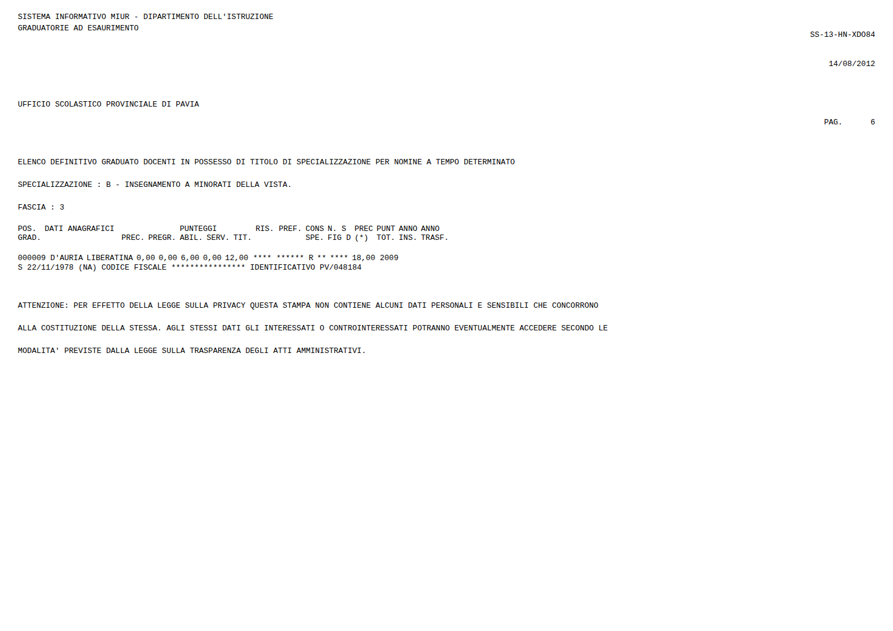SISTEMA INFORMATIVO MIUR - DIPARTIMENTO DELL'ISTRUZIONE
GRADUATORIE AD ESAURIMENTO
SS-13-HN-XDO84
14/08/2012
UFFICIO SCOLASTICO PROVINCIALE DI PAVIA
PAG. 6
ELENCO DEFINITIVO GRADUATO DOCENTI IN POSSESSO DI TITOLO DI SPECIALIZZAZIONE PER NOMINE A TEMPO DETERMINATO
SPECIALIZZAZIONE : B - INSEGNAMENTO A MINORATI DELLA VISTA.
FASCIA : 3
| POS. | DATI ANAGRAFICI | | | | PUNTEGGI | | RIS. PREF. | CONS | N. S | PREC | PUNT | ANNO | ANNO |
| GRAD. | | | PREC. | PREGR. | ABIL. | SERV. | TIT. | | SPE. | FIG D | (*) | TOT. | INS. | TRASF. |
| 000009 D'AURIA | LIBERATINA | 0,00 | 0,00 | 6,00 | 0,00 | 12,00 **** ****** R | ** | **** | 18,00 2009 |
S 22/11/1978 (NA) CODICE FISCALE **************** IDENTIFICATIVO PV/048184
ATTENZIONE: PER EFFETTO DELLA LEGGE SULLA PRIVACY QUESTA STAMPA NON CONTIENE ALCUNI DATI PERSONALI E SENSIBILI CHE CONCORRONO
ALLA COSTITUZIONE DELLA STESSA. AGLI STESSI DATI GLI INTERESSATI O CONTROINTERESSATI POTRANNO EVENTUALMENTE ACCEDERE SECONDO LE
MODALITA' PREVISTE DALLA LEGGE SULLA TRASPARENZA DEGLI ATTI AMMINISTRATIVI.